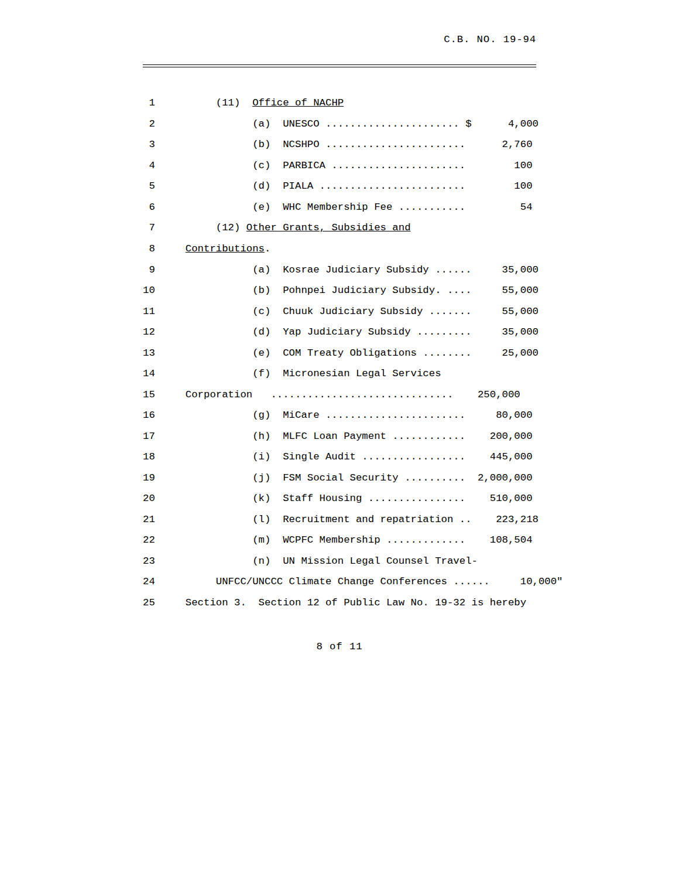C.B. NO. 19-94
| 1 | (11) Office of NACHP |
| 2 | (a) UNESCO ...................... $ 4,000 |
| 3 | (b) NCSHPO ....................... 2,760 |
| 4 | (c) PARBICA ...................... 100 |
| 5 | (d) PIALA ........................ 100 |
| 6 | (e) WHC Membership Fee ........... 54 |
| 7 | (12) Other Grants, Subsidies and |
| 8 | Contributions . |
| 9 | (a) Kosrae Judiciary Subsidy ...... 35,000 |
| 10 | (b) Pohnpei Judiciary Subsidy. .... 55,000 |
| 11 | (c) Chuuk Judiciary Subsidy ....... 55,000 |
| 12 | (d) Yap Judiciary Subsidy ......... 35,000 |
| 13 | (e) COM Treaty Obligations ........ 25,000 |
| 14 | (f) Micronesian Legal Services |
| 15 | Corporation .............................. 250,000 |
| 16 | (g) MiCare ....................... 80,000 |
| 17 | (h) MLFC Loan Payment ............ 200,000 |
| 18 | (i) Single Audit ................. 445,000 |
| 19 | (j) FSM Social Security .......... 2,000,000 |
| 20 | (k) Staff Housing ................ 510,000 |
| 21 | (l) Recruitment and repatriation .. 223,218 |
| 22 | (m) WCPFC Membership ............. 108,504 |
| 23 | (n) UN Mission Legal Counsel Travel- |
| 24 | UNFCC/UNCCC Climate Change Conferences ...... 10,000" |
| 25 | Section 3. Section 12 of Public Law No. 19-32 is hereby |
8 of 11